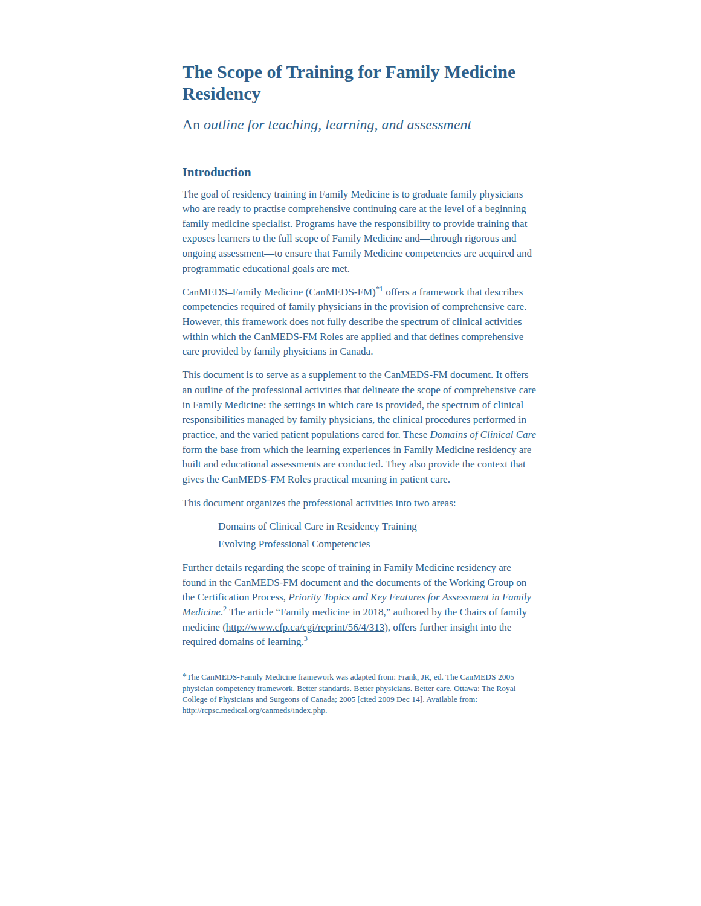The Scope of Training for Family Medicine Residency
An outline for teaching, learning, and assessment
Introduction
The goal of residency training in Family Medicine is to graduate family physicians who are ready to practise comprehensive continuing care at the level of a beginning family medicine specialist. Programs have the responsibility to provide training that exposes learners to the full scope of Family Medicine and—through rigorous and ongoing assessment—to ensure that Family Medicine competencies are acquired and programmatic educational goals are met.
CanMEDS–Family Medicine (CanMEDS-FM)*1 offers a framework that describes competencies required of family physicians in the provision of comprehensive care. However, this framework does not fully describe the spectrum of clinical activities within which the CanMEDS-FM Roles are applied and that defines comprehensive care provided by family physicians in Canada.
This document is to serve as a supplement to the CanMEDS-FM document. It offers an outline of the professional activities that delineate the scope of comprehensive care in Family Medicine: the settings in which care is provided, the spectrum of clinical responsibilities managed by family physicians, the clinical procedures performed in practice, and the varied patient populations cared for. These Domains of Clinical Care form the base from which the learning experiences in Family Medicine residency are built and educational assessments are conducted. They also provide the context that gives the CanMEDS-FM Roles practical meaning in patient care.
This document organizes the professional activities into two areas:
Domains of Clinical Care in Residency Training
Evolving Professional Competencies
Further details regarding the scope of training in Family Medicine residency are found in the CanMEDS-FM document and the documents of the Working Group on the Certification Process, Priority Topics and Key Features for Assessment in Family Medicine.2 The article “Family medicine in 2018,” authored by the Chairs of family medicine (http://www.cfp.ca/cgi/reprint/56/4/313), offers further insight into the required domains of learning.3
*The CanMEDS-Family Medicine framework was adapted from: Frank, JR, ed. The CanMEDS 2005 physician competency framework. Better standards. Better physicians. Better care. Ottawa: The Royal College of Physicians and Surgeons of Canada; 2005 [cited 2009 Dec 14]. Available from: http://rcpsc.medical.org/canmeds/index.php.